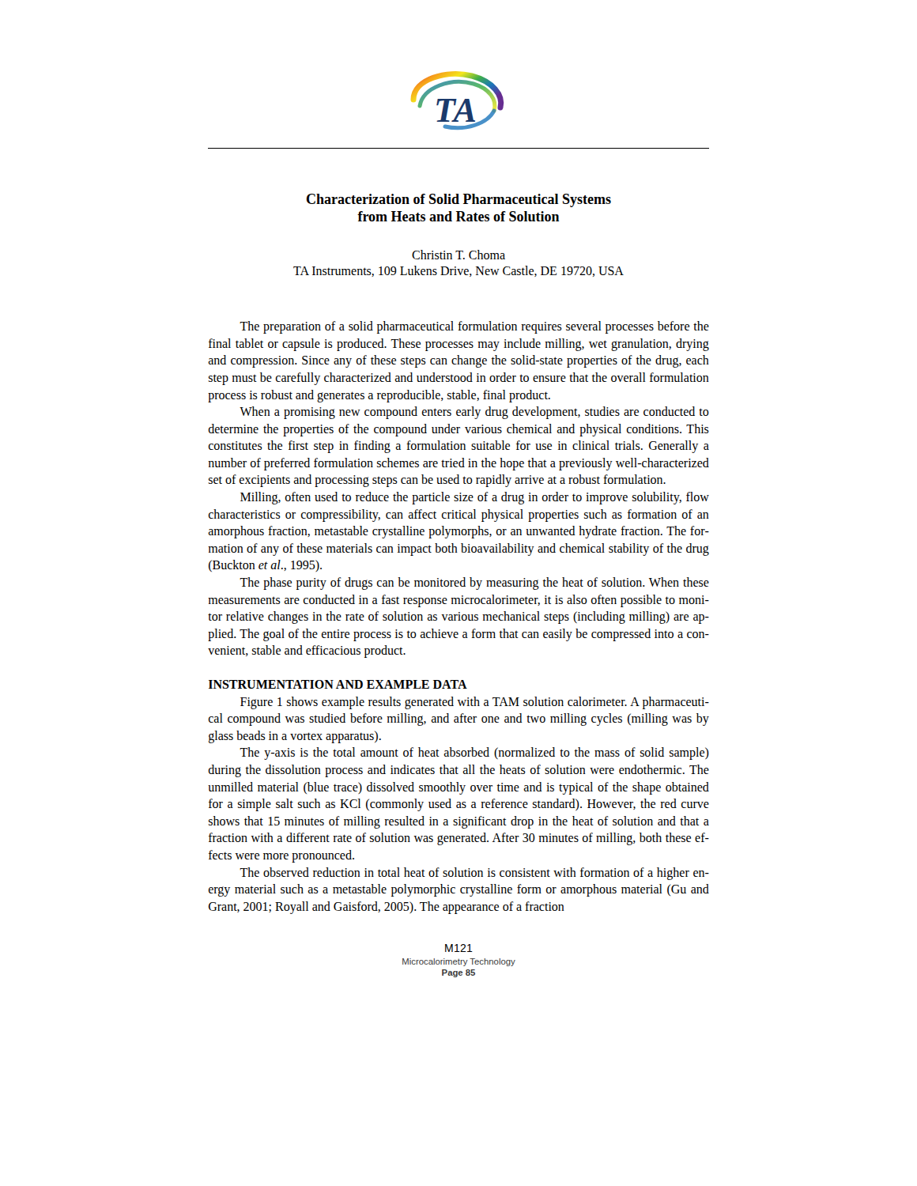TA
Characterization of Solid Pharmaceutical Systems
from Heats and Rates of Solution
Christin T. Choma
TA Instruments, 109 Lukens Drive, New Castle, DE 19720, USA
The preparation of a solid pharmaceutical formulation requires several processes before the final tablet or capsule is produced. These processes may include milling, wet granulation, drying and compression. Since any of these steps can change the solid-state properties of the drug, each step must be carefully characterized and understood in order to ensure that the overall formulation process is robust and generates a reproducible, stable, final product.
When a promising new compound enters early drug development, studies are conducted to determine the properties of the compound under various chemical and physical conditions. This constitutes the first step in finding a formulation suitable for use in clinical trials. Generally a number of preferred formulation schemes are tried in the hope that a previously well-characterized set of excipients and processing steps can be used to rapidly arrive at a robust formulation.
Milling, often used to reduce the particle size of a drug in order to improve solubility, flow characteristics or compressibility, can affect critical physical properties such as formation of an amorphous fraction, metastable crystalline polymorphs, or an unwanted hydrate fraction. The formation of any of these materials can impact both bioavailability and chemical stability of the drug (Buckton et al., 1995).
The phase purity of drugs can be monitored by measuring the heat of solution. When these measurements are conducted in a fast response microcalorimeter, it is also often possible to monitor relative changes in the rate of solution as various mechanical steps (including milling) are applied. The goal of the entire process is to achieve a form that can easily be compressed into a convenient, stable and efficacious product.
INSTRUMENTATION AND EXAMPLE DATA
Figure 1 shows example results generated with a TAM solution calorimeter. A pharmaceutical compound was studied before milling, and after one and two milling cycles (milling was by glass beads in a vortex apparatus).
The y-axis is the total amount of heat absorbed (normalized to the mass of solid sample) during the dissolution process and indicates that all the heats of solution were endothermic. The unmilled material (blue trace) dissolved smoothly over time and is typical of the shape obtained for a simple salt such as KCl (commonly used as a reference standard). However, the red curve shows that 15 minutes of milling resulted in a significant drop in the heat of solution and that a fraction with a different rate of solution was generated. After 30 minutes of milling, both these effects were more pronounced.
The observed reduction in total heat of solution is consistent with formation of a higher energy material such as a metastable polymorphic crystalline form or amorphous material (Gu and Grant, 2001; Royall and Gaisford, 2005). The appearance of a fraction
M121
Microcalorimetry Technology
Page 85